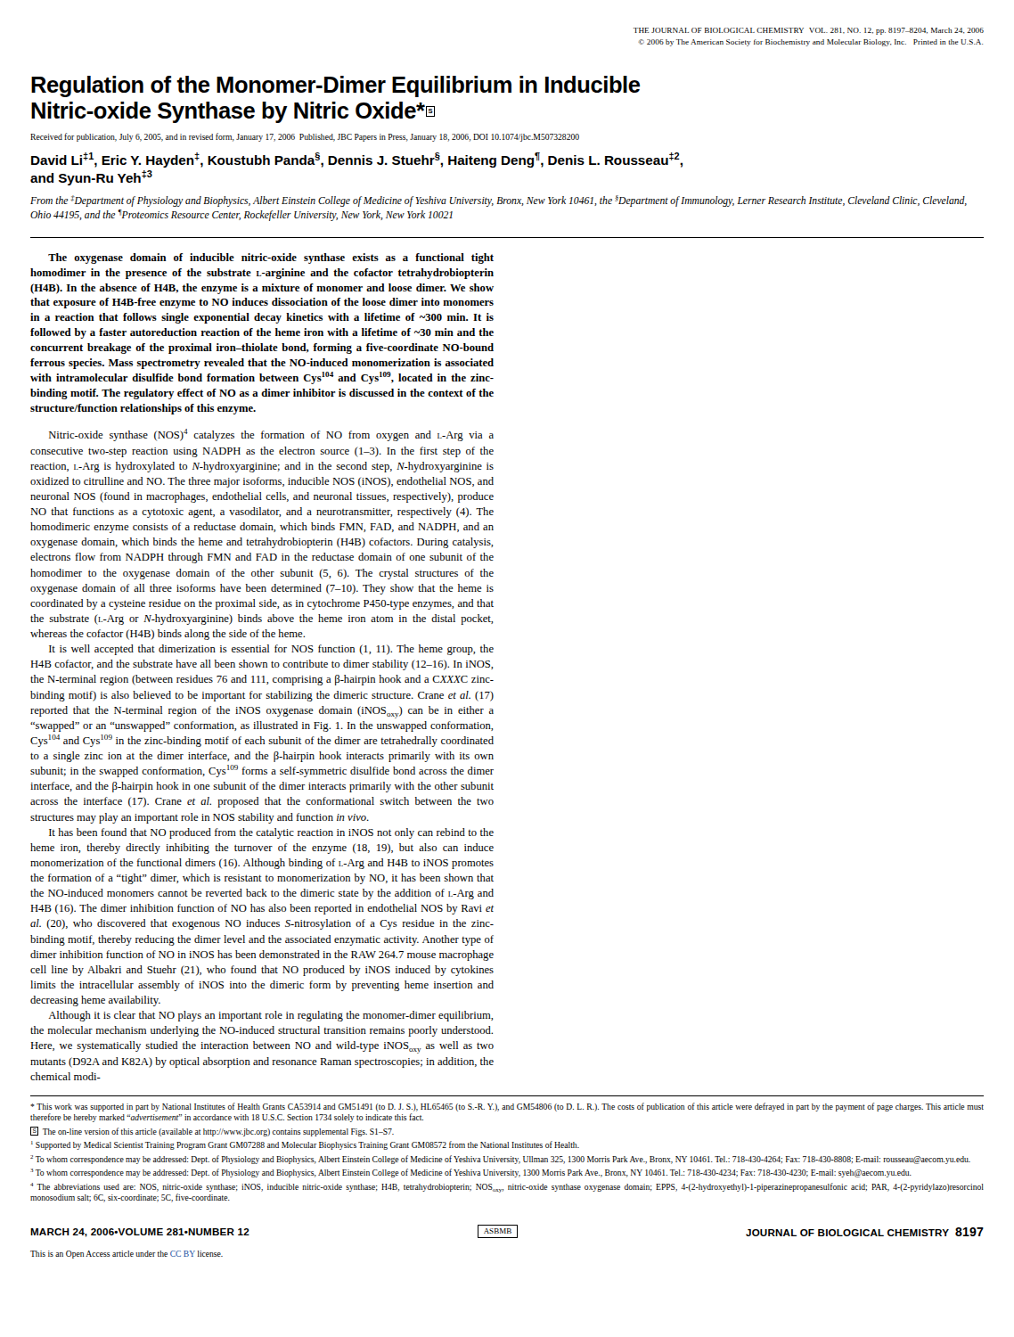THE JOURNAL OF BIOLOGICAL CHEMISTRY VOL. 281, NO. 12, pp. 8197–8204, March 24, 2006
© 2006 by The American Society for Biochemistry and Molecular Biology, Inc. Printed in the U.S.A.
Regulation of the Monomer-Dimer Equilibrium in Inducible
Nitric-oxide Synthase by Nitric Oxide*S
Received for publication, July 6, 2005, and in revised form, January 17, 2006 Published, JBC Papers in Press, January 18, 2006, DOI 10.1074/jbc.M507328200
David Li‡1, Eric Y. Hayden‡, Koustubh Panda§, Dennis J. Stuehr§, Haiteng Deng¶, Denis L. Rousseau‡2,
and Syun-Ru Yeh‡3
From the ‡Department of Physiology and Biophysics, Albert Einstein College of Medicine of Yeshiva University, Bronx, New York 10461, the §Department of Immunology, Lerner Research Institute, Cleveland Clinic, Cleveland, Ohio 44195, and the ¶Proteomics Resource Center, Rockefeller University, New York, New York 10021
The oxygenase domain of inducible nitric-oxide synthase exists as a functional tight homodimer in the presence of the substrate l-arginine and the cofactor tetrahydrobiopterin (H4B). In the absence of H4B, the enzyme is a mixture of monomer and loose dimer. We show that exposure of H4B-free enzyme to NO induces dissociation of the loose dimer into monomers in a reaction that follows single exponential decay kinetics with a lifetime of ~300 min. It is followed by a faster autoreduction reaction of the heme iron with a lifetime of ~30 min and the concurrent breakage of the proximal iron–thiolate bond, forming a five-coordinate NO-bound ferrous species. Mass spectrometry revealed that the NO-induced monomerization is associated with intramolecular disulfide bond formation between Cys104 and Cys109, located in the zinc-binding motif. The regulatory effect of NO as a dimer inhibitor is discussed in the context of the structure/function relationships of this enzyme.
Nitric-oxide synthase (NOS)4 catalyzes the formation of NO from oxygen and l-Arg via a consecutive two-step reaction using NADPH as the electron source (1–3). In the first step of the reaction, l-Arg is hydroxylated to N-hydroxyarginine; and in the second step, N-hydroxyarginine is oxidized to citrulline and NO. The three major isoforms, inducible NOS (iNOS), endothelial NOS, and neuronal NOS (found in macrophages, endothelial cells, and neuronal tissues, respectively), produce NO that functions as a cytotoxic agent, a vasodilator, and a neurotransmitter, respectively (4). The homodimeric enzyme consists of a reductase domain, which binds FMN, FAD, and NADPH, and an oxygenase domain, which binds the heme and tetrahydrobiopterin (H4B) cofactors. During catalysis, electrons flow from NADPH through FMN and FAD in the reductase domain of one subunit of the homodimer to the oxygenase domain of the other subunit (5, 6). The crystal structures of the oxygenase domain of all three isoforms have been determined (7–10). They show that the heme is coordinated by a cysteine residue on the proximal side, as in cytochrome P450-type enzymes, and that the substrate (l-Arg or N-hydroxyarginine) binds above the heme iron atom in the distal pocket, whereas the cofactor (H4B) binds along the side of the heme.
It is well accepted that dimerization is essential for NOS function (1, 11). The heme group, the H4B cofactor, and the substrate have all been shown to contribute to dimer stability (12–16). In iNOS, the N-terminal region (between residues 76 and 111, comprising a β-hairpin hook and a CXXXC zinc-binding motif) is also believed to be important for stabilizing the dimeric structure. Crane et al. (17) reported that the N-terminal region of the iNOS oxygenase domain (iNOSoxy) can be in either a “swapped” or an “unswapped” conformation, as illustrated in Fig. 1. In the unswapped conformation, Cys104 and Cys109 in the zinc-binding motif of each subunit of the dimer are tetrahedrally coordinated to a single zinc ion at the dimer interface, and the β-hairpin hook interacts primarily with its own subunit; in the swapped conformation, Cys109 forms a self-symmetric disulfide bond across the dimer interface, and the β-hairpin hook in one subunit of the dimer interacts primarily with the other subunit across the interface (17). Crane et al. proposed that the conformational switch between the two structures may play an important role in NOS stability and function in vivo.
It has been found that NO produced from the catalytic reaction in iNOS not only can rebind to the heme iron, thereby directly inhibiting the turnover of the enzyme (18, 19), but also can induce monomerization of the functional dimers (16). Although binding of l-Arg and H4B to iNOS promotes the formation of a “tight” dimer, which is resistant to monomerization by NO, it has been shown that the NO-induced monomers cannot be reverted back to the dimeric state by the addition of l-Arg and H4B (16). The dimer inhibition function of NO has also been reported in endothelial NOS by Ravi et al. (20), who discovered that exogenous NO induces S-nitrosylation of a Cys residue in the zinc-binding motif, thereby reducing the dimer level and the associated enzymatic activity. Another type of dimer inhibition function of NO in iNOS has been demonstrated in the RAW 264.7 mouse macrophage cell line by Albakri and Stuehr (21), who found that NO produced by iNOS induced by cytokines limits the intracellular assembly of iNOS into the dimeric form by preventing heme insertion and decreasing heme availability.
Although it is clear that NO plays an important role in regulating the monomer-dimer equilibrium, the molecular mechanism underlying the NO-induced structural transition remains poorly understood. Here, we systematically studied the interaction between NO and wild-type iNOSoxy as well as two mutants (D92A and K82A) by optical absorption and resonance Raman spectroscopies; in addition, the chemical modi-
* This work was supported in part by National Institutes of Health Grants CA53914 and GM51491 (to D. J. S.), HL65465 (to S.-R. Y.), and GM54806 (to D. L. R.). The costs of publication of this article were defrayed in part by the payment of page charges. This article must therefore be hereby marked “advertisement” in accordance with 18 U.S.C. Section 1734 solely to indicate this fact.
S The on-line version of this article (available at http://www.jbc.org) contains supplemental Figs. S1–S7.
1 Supported by Medical Scientist Training Program Grant GM07288 and Molecular Biophysics Training Grant GM08572 from the National Institutes of Health.
2 To whom correspondence may be addressed: Dept. of Physiology and Biophysics, Albert Einstein College of Medicine of Yeshiva University, Ullman 325, 1300 Morris Park Ave., Bronx, NY 10461. Tel.: 718-430-4264; Fax: 718-430-8808; E-mail: rousseau@aecom.yu.edu.
3 To whom correspondence may be addressed: Dept. of Physiology and Biophysics, Albert Einstein College of Medicine of Yeshiva University, 1300 Morris Park Ave., Bronx, NY 10461. Tel.: 718-430-4234; Fax: 718-430-4230; E-mail: syeh@aecom.yu.edu.
4 The abbreviations used are: NOS, nitric-oxide synthase; iNOS, inducible nitric-oxide synthase; H4B, tetrahydrobiopterin; NOSoxy, nitric-oxide synthase oxygenase domain; EPPS, 4-(2-hydroxyethyl)-1-piperazinepropanesulfonic acid; PAR, 4-(2-pyridylazo)resorcinol monosodium salt; 6C, six-coordinate; 5C, five-coordinate.
MARCH 24, 2006•VOLUME 281•NUMBER 12
ASBMB
JOURNAL OF BIOLOGICAL CHEMISTRY 8197
This is an Open Access article under the CC BY license.